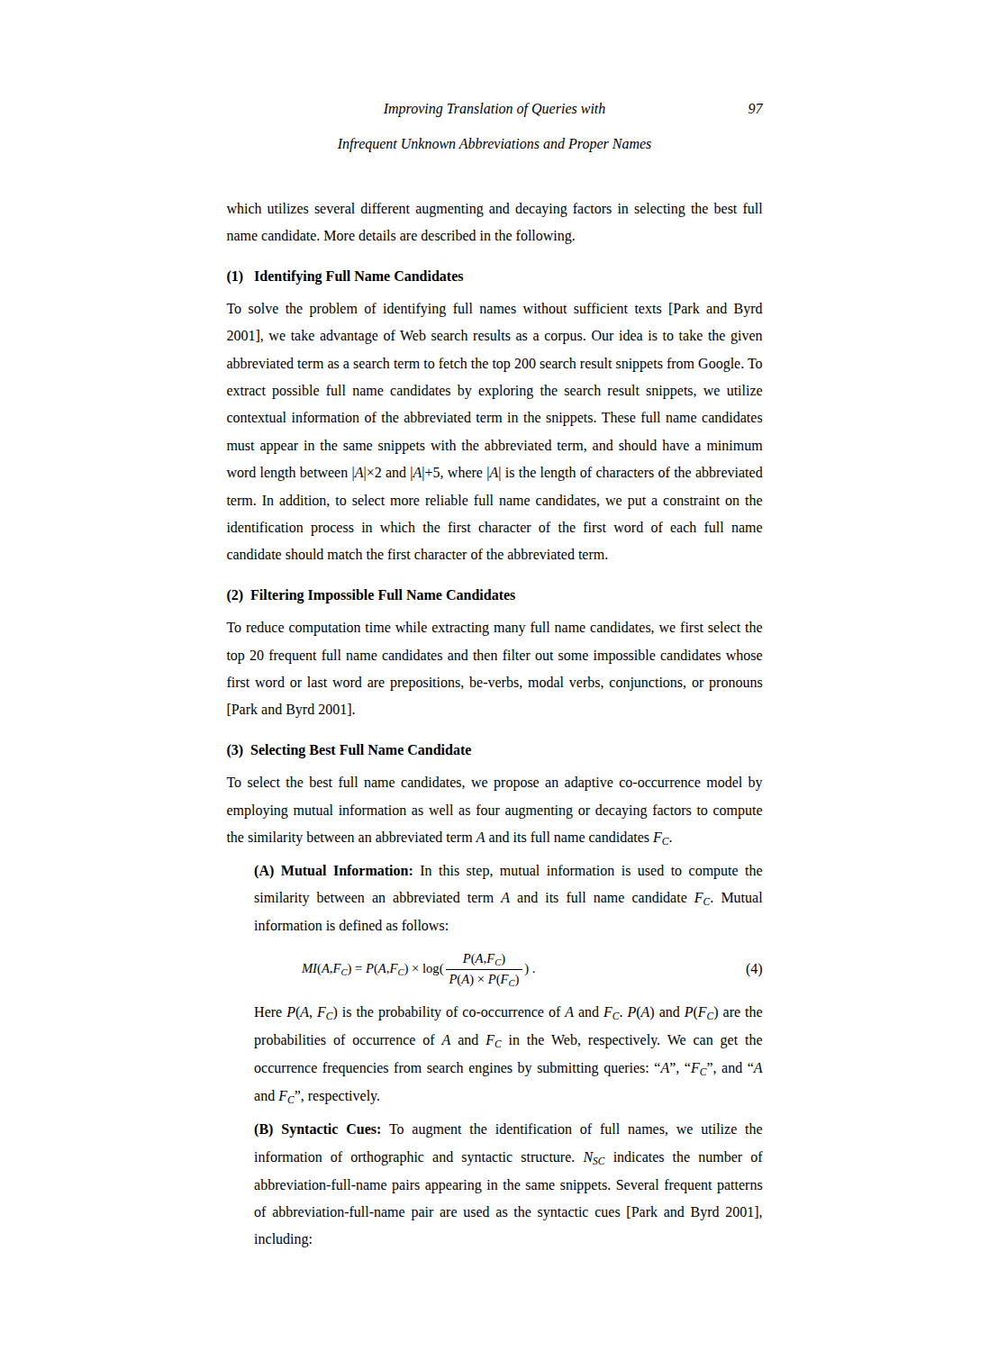97 Improving Translation of Queries with Infrequent Unknown Abbreviations and Proper Names
which utilizes several different augmenting and decaying factors in selecting the best full name candidate. More details are described in the following.
(1) Identifying Full Name Candidates
To solve the problem of identifying full names without sufficient texts [Park and Byrd 2001], we take advantage of Web search results as a corpus. Our idea is to take the given abbreviated term as a search term to fetch the top 200 search result snippets from Google. To extract possible full name candidates by exploring the search result snippets, we utilize contextual information of the abbreviated term in the snippets. These full name candidates must appear in the same snippets with the abbreviated term, and should have a minimum word length between |A|×2 and |A|+5, where |A| is the length of characters of the abbreviated term. In addition, to select more reliable full name candidates, we put a constraint on the identification process in which the first character of the first word of each full name candidate should match the first character of the abbreviated term.
(2) Filtering Impossible Full Name Candidates
To reduce computation time while extracting many full name candidates, we first select the top 20 frequent full name candidates and then filter out some impossible candidates whose first word or last word are prepositions, be-verbs, modal verbs, conjunctions, or pronouns [Park and Byrd 2001].
(3) Selecting Best Full Name Candidate
To select the best full name candidates, we propose an adaptive co-occurrence model by employing mutual information as well as four augmenting or decaying factors to compute the similarity between an abbreviated term A and its full name candidates FC.
(A) Mutual Information: In this step, mutual information is used to compute the similarity between an abbreviated term A and its full name candidate FC. Mutual information is defined as follows:
MI(A,FC) = P(A,FC) × log(P(A,FC) P(A) × P(FC)) . (4)
Here P(A, FC) is the probability of co-occurrence of A and FC. P(A) and P(FC) are the probabilities of occurrence of A and FC in the Web, respectively. We can get the occurrence frequencies from search engines by submitting queries: “A”, “FC”, and “A and FC”, respectively.
(B) Syntactic Cues: To augment the identification of full names, we utilize the information of orthographic and syntactic structure. NSC indicates the number of abbreviation-full-name pairs appearing in the same snippets. Several frequent patterns of abbreviation-full-name pair are used as the syntactic cues [Park and Byrd 2001], including: